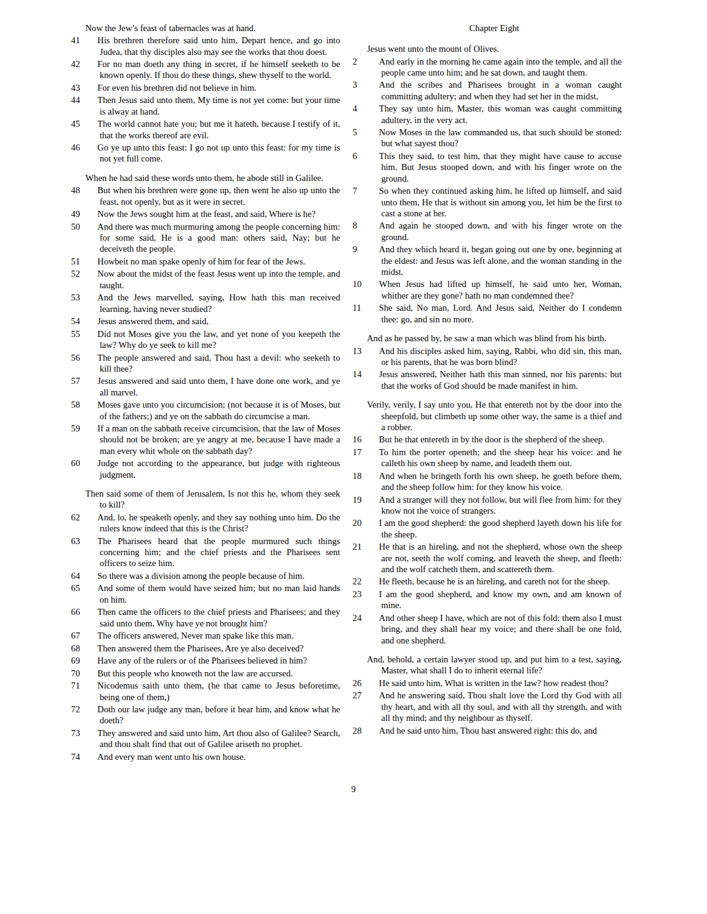Now the Jew’s feast of tabernacles was at hand.
41 His brethren therefore said unto him, Depart hence, and go into Judea, that thy disciples also may see the works that thou doest.
42 For no man doeth any thing in secret, if he himself seeketh to be known openly. If thou do these things, shew thyself to the world.
43 For even his brethren did not believe in him.
44 Then Jesus said unto them, My time is not yet come: but your time is alway at hand.
45 The world cannot hate you; but me it hateth, because I testify of it, that the works thereof are evil.
46 Go ye up unto this feast: I go not up unto this feast: for my time is not yet full come.
When he had said these words unto them, he abode still in Galilee.
48 But when his brethren were gone up, then went he also up unto the feast, not openly, but as it were in secret.
49 Now the Jews sought him at the feast, and said, Where is he?
50 And there was much murmuring among the people concerning him: for some said, He is a good man: others said, Nay; but he deceiveth the people.
51 Howbeit no man spake openly of him for fear of the Jews.
52 Now about the midst of the feast Jesus went up into the temple, and taught.
53 And the Jews marvelled, saying, How hath this man received learning, having never studied?
54 Jesus answered them, and said,
55 Did not Moses give you the law, and yet none of you keepeth the law? Why do ye seek to kill me?
56 The people answered and said, Thou hast a devil: who seeketh to kill thee?
57 Jesus answered and said unto them, I have done one work, and ye all marvel.
58 Moses gave unto you circumcision; (not because it is of Moses, but of the fathers;) and ye on the sabbath do circumcise a man.
59 If a man on the sabbath receive circumcision, that the law of Moses should not be broken; are ye angry at me, because I have made a man every whit whole on the sabbath day?
60 Judge not according to the appearance, but judge with righteous judgment.
Then said some of them of Jerusalem, Is not this he, whom they seek to kill?
62 And, lo, he speaketh openly, and they say nothing unto him. Do the rulers know indeed that this is the Christ?
63 The Pharisees heard that the people murmured such things concerning him; and the chief priests and the Pharisees sent officers to seize him.
64 So there was a division among the people because of him.
65 And some of them would have seized him; but no man laid hands on him.
66 Then came the officers to the chief priests and Pharisees; and they said unto them, Why have ye not brought him?
67 The officers answered, Never man spake like this man.
68 Then answered them the Pharisees, Are ye also deceived?
69 Have any of the rulers or of the Pharisees believed in him?
70 But this people who knoweth not the law are accursed.
71 Nicodemus saith unto them, (he that came to Jesus beforetime, being one of them,)
72 Doth our law judge any man, before it hear him, and know what he doeth?
73 They answered and said unto him, Art thou also of Galilee? Search, and thou shalt find that out of Galilee ariseth no prophet.
74 And every man went unto his own house.
Chapter Eight
Jesus went unto the mount of Olives.
2 And early in the morning he came again into the temple, and all the people came unto him; and he sat down, and taught them.
3 And the scribes and Pharisees brought in a woman caught committing adultery; and when they had set her in the midst,
4 They say unto him, Master, this woman was caught committing adultery, in the very act.
5 Now Moses in the law commanded us, that such should be stoned: but what sayest thou?
6 This they said, to test him, that they might have cause to accuse him. But Jesus stooped down, and with his finger wrote on the ground.
7 So when they continued asking him, he lifted up himself, and said unto them, He that is without sin among you, let him be the first to cast a stone at her.
8 And again he stooped down, and with his finger wrote on the ground.
9 And they which heard it, began going out one by one, beginning at the eldest: and Jesus was left alone, and the woman standing in the midst.
10 When Jesus had lifted up himself, he said unto her, Woman, whither are they gone? hath no man condemned thee?
11 She said, No man, Lord. And Jesus said, Neither do I condemn thee: go, and sin no more.
And as he passed by, he saw a man which was blind from his birth.
13 And his disciples asked him, saying, Rabbi, who did sin, this man, or his parents, that he was born blind?
14 Jesus answered, Neither hath this man sinned, nor his parents: but that the works of God should be made manifest in him.
Verily, verily, I say unto you, He that entereth not by the door into the sheepfold, but climbeth up some other way, the same is a thief and a robber.
16 But he that entereth in by the door is the shepherd of the sheep.
17 To him the porter openeth; and the sheep hear his voice: and he calleth his own sheep by name, and leadeth them out.
18 And when he bringeth forth his own sheep, he goeth before them, and the sheep follow him: for they know his voice.
19 And a stranger will they not follow, but will flee from him: for they know not the voice of strangers.
20 I am the good shepherd: the good shepherd layeth down his life for the sheep.
21 He that is an hireling, and not the shepherd, whose own the sheep are not, seeth the wolf coming, and leaveth the sheep, and fleeth: and the wolf catcheth them, and scattereth them.
22 He fleeth, because he is an hireling, and careth not for the sheep.
23 I am the good shepherd, and know my own, and am known of mine.
24 And other sheep I have, which are not of this fold: them also I must bring, and they shall hear my voice; and there shall be one fold, and one shepherd.
And, behold, a certain lawyer stood up, and put him to a test, saying, Master, what shall I do to inherit eternal life?
26 He said unto him, What is written in the law? how readest thou?
27 And he answering said, Thou shalt love the Lord thy God with all thy heart, and with all thy soul, and with all thy strength, and with all thy mind; and thy neighbour as thyself.
28 And he said unto him, Thou hast answered right: this do, and
9